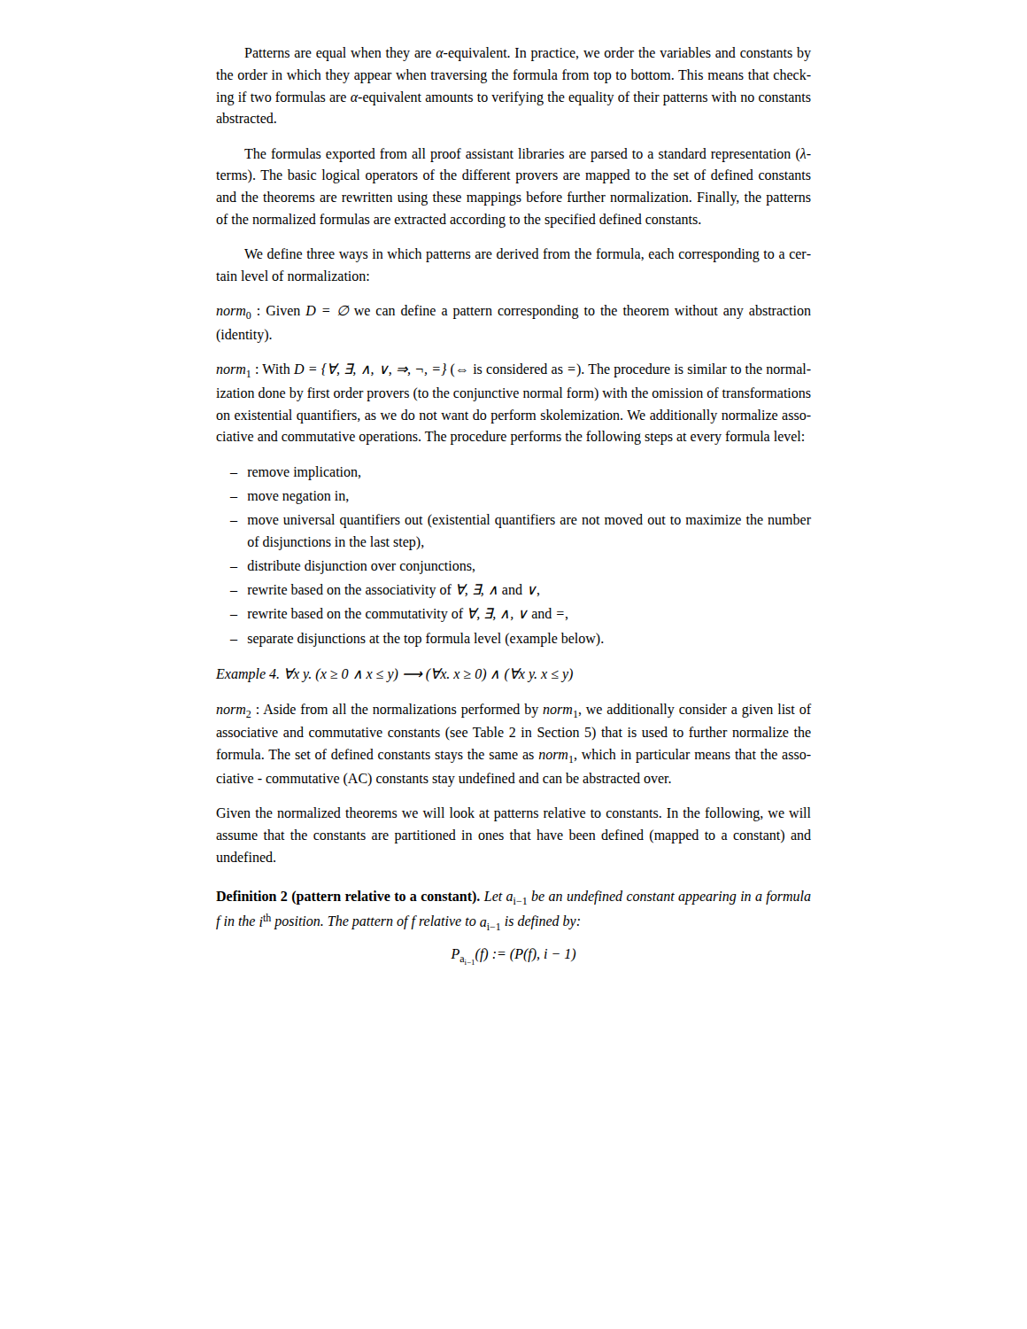Patterns are equal when they are α-equivalent. In practice, we order the variables and constants by the order in which they appear when traversing the formula from top to bottom. This means that checking if two formulas are α-equivalent amounts to verifying the equality of their patterns with no constants abstracted.
The formulas exported from all proof assistant libraries are parsed to a standard representation (λ-terms). The basic logical operators of the different provers are mapped to the set of defined constants and the theorems are rewritten using these mappings before further normalization. Finally, the patterns of the normalized formulas are extracted according to the specified defined constants.
We define three ways in which patterns are derived from the formula, each corresponding to a certain level of normalization:
norm0 : Given D = ∅ we can define a pattern corresponding to the theorem without any abstraction (identity).
norm1 : With D = {∀, ∃, ∧, ∨, ⇒, ¬, =} (⇔ is considered as =). The procedure is similar to the normalization done by first order provers (to the conjunctive normal form) with the omission of transformations on existential quantifiers, as we do not want do perform skolemization. We additionally normalize associative and commutative operations. The procedure performs the following steps at every formula level:
remove implication,
move negation in,
move universal quantifiers out (existential quantifiers are not moved out to maximize the number of disjunctions in the last step),
distribute disjunction over conjunctions,
rewrite based on the associativity of ∀, ∃, ∧ and ∨,
rewrite based on the commutativity of ∀, ∃, ∧, ∨ and =,
separate disjunctions at the top formula level (example below).
Example 4. ∀x y. (x ≥ 0 ∧ x ≤ y) ⟶ (∀x. x ≥ 0) ∧ (∀x y. x ≤ y)
norm2 : Aside from all the normalizations performed by norm1, we additionally consider a given list of associative and commutative constants (see Table 2 in Section 5) that is used to further normalize the formula. The set of defined constants stays the same as norm1, which in particular means that the associative - commutative (AC) constants stay undefined and can be abstracted over.
Given the normalized theorems we will look at patterns relative to constants. In the following, we will assume that the constants are partitioned in ones that have been defined (mapped to a constant) and undefined.
Definition 2 (pattern relative to a constant). Let ai−1 be an undefined constant appearing in a formula f in the ith position. The pattern of f relative to ai−1 is defined by:
Pai−1(f) := (P(f), i − 1)